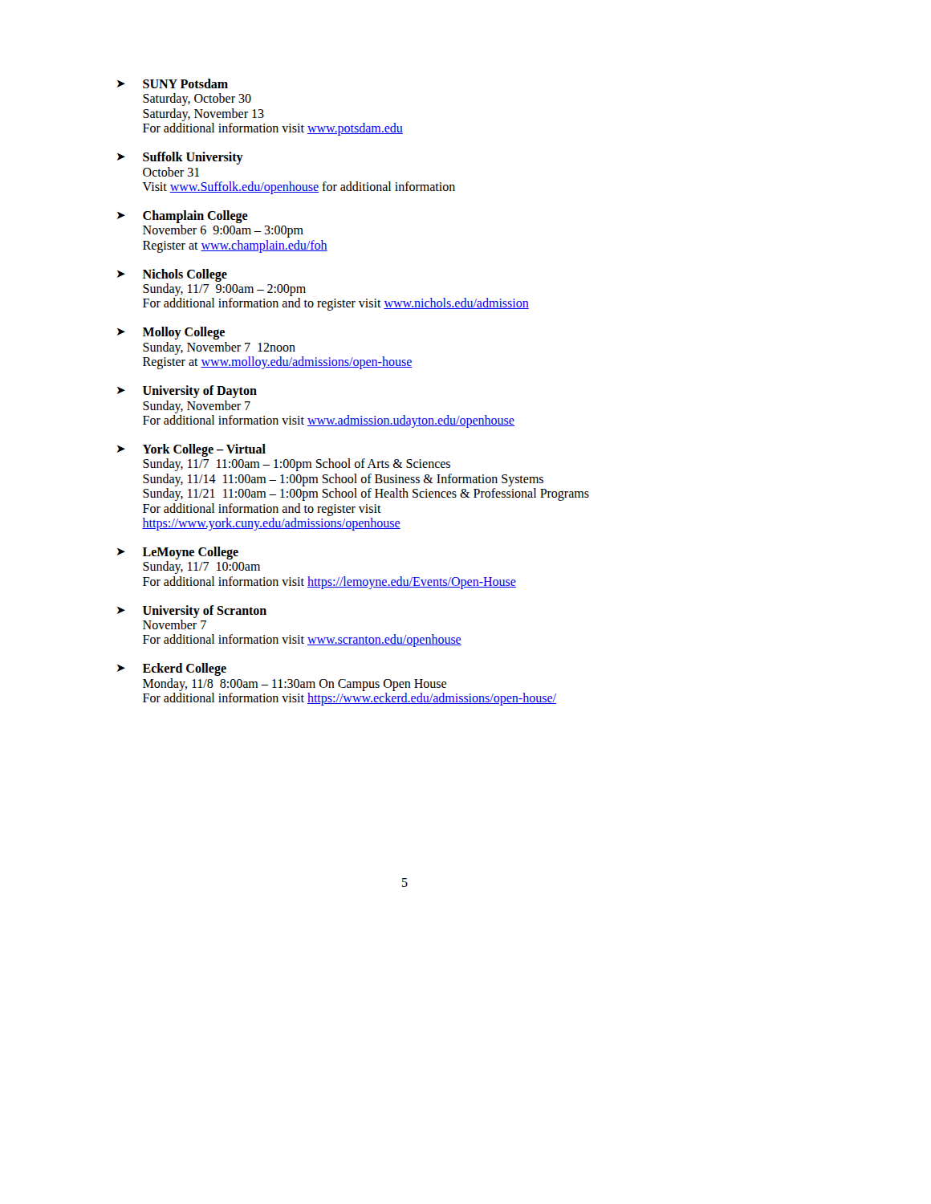SUNY Potsdam Saturday, October 30 Saturday, November 13 For additional information visit www.potsdam.edu
Suffolk University October 31 Visit www.Suffolk.edu/openhouse for additional information
Champlain College November 6 9:00am – 3:00pm Register at www.champlain.edu/foh
Nichols College Sunday, 11/7 9:00am – 2:00pm For additional information and to register visit www.nichols.edu/admission
Molloy College Sunday, November 7 12noon Register at www.molloy.edu/admissions/open-house
University of Dayton Sunday, November 7 For additional information visit www.admission.udayton.edu/openhouse
York College – Virtual Sunday, 11/7 11:00am – 1:00pm School of Arts & Sciences Sunday, 11/14 11:00am – 1:00pm School of Business & Information Systems Sunday, 11/21 11:00am – 1:00pm School of Health Sciences & Professional Programs For additional information and to register visit https://www.york.cuny.edu/admissions/openhouse
LeMoyne College Sunday, 11/7 10:00am For additional information visit https://lemoyne.edu/Events/Open-House
University of Scranton November 7 For additional information visit www.scranton.edu/openhouse
Eckerd College Monday, 11/8 8:00am – 11:30am On Campus Open House For additional information visit https://www.eckerd.edu/admissions/open-house/
5